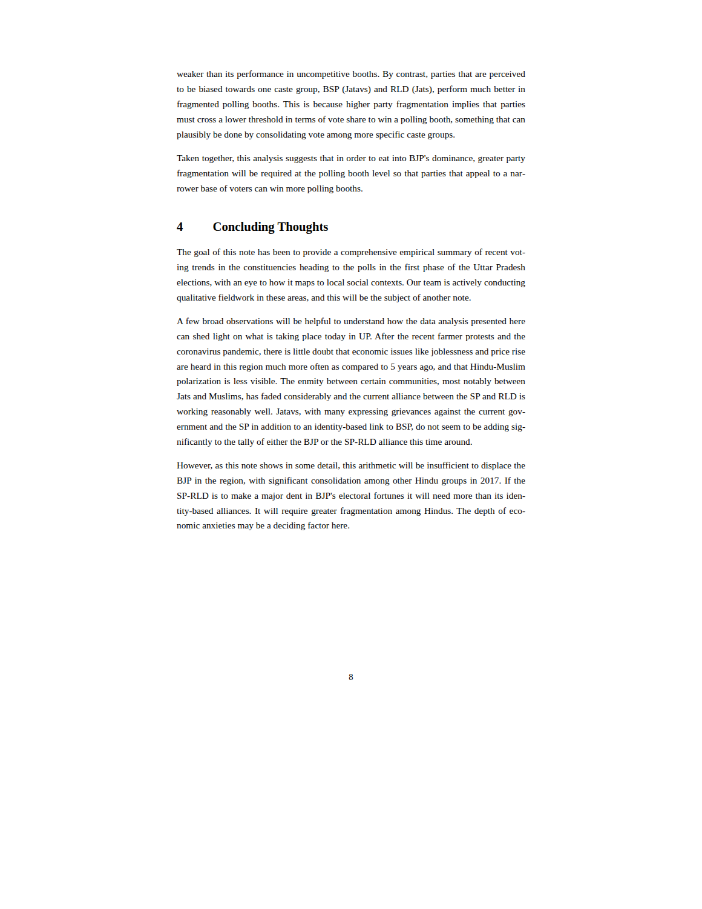weaker than its performance in uncompetitive booths. By contrast, parties that are perceived to be biased towards one caste group, BSP (Jatavs) and RLD (Jats), perform much better in fragmented polling booths. This is because higher party fragmentation implies that parties must cross a lower threshold in terms of vote share to win a polling booth, something that can plausibly be done by consolidating vote among more specific caste groups.
Taken together, this analysis suggests that in order to eat into BJP's dominance, greater party fragmentation will be required at the polling booth level so that parties that appeal to a narrower base of voters can win more polling booths.
4 Concluding Thoughts
The goal of this note has been to provide a comprehensive empirical summary of recent voting trends in the constituencies heading to the polls in the first phase of the Uttar Pradesh elections, with an eye to how it maps to local social contexts. Our team is actively conducting qualitative fieldwork in these areas, and this will be the subject of another note.
A few broad observations will be helpful to understand how the data analysis presented here can shed light on what is taking place today in UP. After the recent farmer protests and the coronavirus pandemic, there is little doubt that economic issues like joblessness and price rise are heard in this region much more often as compared to 5 years ago, and that Hindu-Muslim polarization is less visible. The enmity between certain communities, most notably between Jats and Muslims, has faded considerably and the current alliance between the SP and RLD is working reasonably well. Jatavs, with many expressing grievances against the current government and the SP in addition to an identity-based link to BSP, do not seem to be adding significantly to the tally of either the BJP or the SP-RLD alliance this time around.
However, as this note shows in some detail, this arithmetic will be insufficient to displace the BJP in the region, with significant consolidation among other Hindu groups in 2017. If the SP-RLD is to make a major dent in BJP's electoral fortunes it will need more than its identity-based alliances. It will require greater fragmentation among Hindus. The depth of economic anxieties may be a deciding factor here.
8